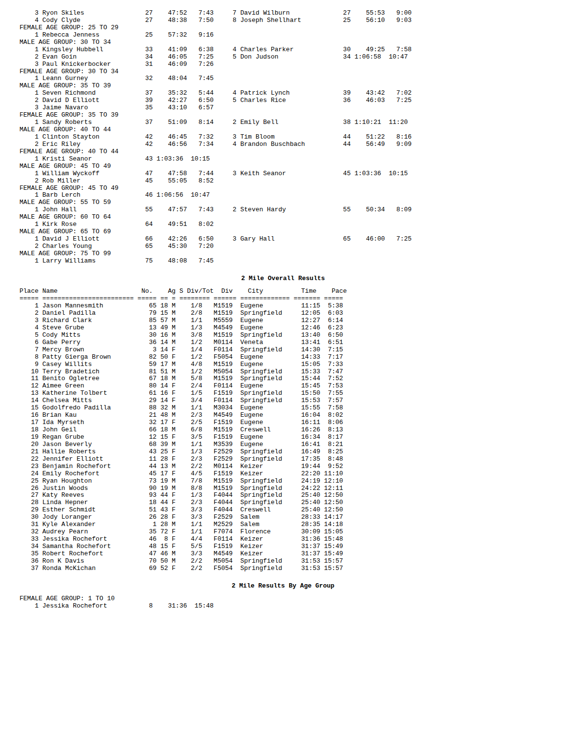3 Ryon Skiles                27    47:52   7:43     7 David Wilburn              27    55:53   9:00
    4 Cody Clyde                 27    48:38   7:50     8 Joseph Shellhart           25    56:10   9:03
FEMALE AGE GROUP: 25 TO 29
    1 Rebecca Jenness            25    57:32   9:16
MALE AGE GROUP: 30 TO 34
    1 Kingsley Hubbell           33    41:09   6:38     4 Charles Parker             30    49:25   7:58
    2 Evan Goin                  34    46:05   7:25     5 Don Judson                 34 1:06:58  10:47
    3 Paul Knickerbocker         31    46:09   7:26
FEMALE AGE GROUP: 30 TO 34
    1 Leann Gurney               32    48:04   7:45
MALE AGE GROUP: 35 TO 39
    1 Seven Richmond             37    35:32   5:44     4 Patrick Lynch              39    43:42   7:02
    2 David D Elliott            39    42:27   6:50     5 Charles Rice               36    46:03   7:25
    3 Jaime Navaro               35    43:10   6:57
FEMALE AGE GROUP: 35 TO 39
    1 Sandy Roberts              37    51:09   8:14     2 Emily Bell                 38 1:10:21  11:20
MALE AGE GROUP: 40 TO 44
    1 Clinton Stayton            42    46:45   7:32     3 Tim Bloom                  44    51:22   8:16
    2 Eric Riley                 42    46:56   7:34     4 Brandon Buschbach          44    56:49   9:09
FEMALE AGE GROUP: 40 TO 44
    1 Kristi Seanor              43 1:03:36  10:15
MALE AGE GROUP: 45 TO 49
    1 William Wyckoff            47    47:58   7:44     3 Keith Seanor               45 1:03:36  10:15
    2 Rob Miller                 45    55:05   8:52
FEMALE AGE GROUP: 45 TO 49
    1 Barb Lerch                 46 1:06:56  10:47
MALE AGE GROUP: 55 TO 59
    1 John Hall                  55    47:57   7:43     2 Steven Hardy               55    50:34   8:09
MALE AGE GROUP: 60 TO 64
    1 Kirk Rose                  64    49:51   8:02
MALE AGE GROUP: 65 TO 69
    1 David J Elliott            66    42:26   6:50     3 Gary Hall                  65    46:00   7:25
    2 Charles Young              65    45:30   7:20
MALE AGE GROUP: 75 TO 99
    1 Larry Williams             75    48:08   7:45
2 Mile Overall Results
Place Name                      No.    Ag S Div/Tot  Div    City          Time    Pace
===== ======================== ===== == = ======== ====== ============= ======= =====
    1 Jason Mannesmith            65 18 M    1/8   M1519  Eugene          11:15  5:38
    2 Daniel Padilla              79 15 M    2/8   M1519  Springfield     12:05  6:03
    3 Richard Clark               85 57 M    1/1   M5559  Eugene          12:27  6:14
    4 Steve Grube                 13 49 M    1/3   M4549  Eugene          12:46  6:23
    5 Cody Mitts                  30 16 M    3/8   M1519  Springfield     13:40  6:50
    6 Gabe Perry                  36 14 M    1/2   M0114  Veneta          13:41  6:51
    7 Mercy Brown                  3 14 F    1/4   F0114  Springfield     14:30  7:15
    8 Patty Gierga Brown          82 50 F    1/2   F5054  Eugene          14:33  7:17
    9 Casey Willits               59 17 M    4/8   M1519  Eugene          15:05  7:33
   10 Terry Bradetich             81 51 M    1/2   M5054  Springfield     15:33  7:47
   11 Benito Ogletree             67 18 M    5/8   M1519  Springfield     15:44  7:52
   12 Aimee Green                 80 14 F    2/4   F0114  Eugene          15:45  7:53
   13 Katherine Tolbert           61 16 F    1/5   F1519  Springfield     15:50  7:55
   14 Chelsea Mitts               29 14 F    3/4   F0114  Springfield     15:53  7:57
   15 Godolfredo Padilla          88 32 M    1/1   M3034  Eugene          15:55  7:58
   16 Brian Kau                   21 48 M    2/3   M4549  Eugene          16:04  8:02
   17 Ida Myrseth                 32 17 F    2/5   F1519  Eugene          16:11  8:06
   18 John Geil                   66 18 M    6/8   M1519  Creswell        16:26  8:13
   19 Regan Grube                 12 15 F    3/5   F1519  Eugene          16:34  8:17
   20 Jason Beverly               68 39 M    1/1   M3539  Eugene          16:41  8:21
   21 Hallie Roberts              43 25 F    1/3   F2529  Springfield     16:49  8:25
   22 Jennifer Elliott            11 28 F    2/3   F2529  Springfield     17:35  8:48
   23 Benjamin Rochefort          44 13 M    2/2   M0114  Keizer          19:44  9:52
   24 Emily Rochefort             45 17 F    4/5   F1519  Keizer          22:20 11:10
   25 Ryan Houghton               73 19 M    7/8   M1519  Springfield     24:19 12:10
   26 Justin Woods                90 19 M    8/8   M1519  Springfield     24:22 12:11
   27 Katy Reeves                 93 44 F    1/3   F4044  Springfield     25:40 12:50
   28 Linda Hepner                18 44 F    2/3   F4044  Springfield     25:40 12:50
   29 Esther Schmidt              51 43 F    3/3   F4044  Creswell        25:40 12:50
   30 Jody Loranger               26 28 F    3/3   F2529  Salem           28:33 14:17
   31 Kyle Alexander               1 28 M    1/1   M2529  Salem           28:35 14:18
   32 Audrey Pearn                35 72 F    1/1   F7074  Florence        30:09 15:05
   33 Jessika Rochefort           46  8 F    4/4   F0114  Keizer          31:36 15:48
   34 Samantha Rochefort          48 15 F    5/5   F1519  Keizer          31:37 15:49
   35 Robert Rochefort            47 46 M    3/3   M4549  Keizer          31:37 15:49
   36 Ron K Davis                 70 50 M    2/2   M5054  Springfield     31:53 15:57
   37 Ronda McKichan              69 52 F    2/2   F5054  Springfield     31:53 15:57
2 Mile Results By Age Group
FEMALE AGE GROUP: 1 TO 10
    1 Jessika Rochefort           8    31:36  15:48